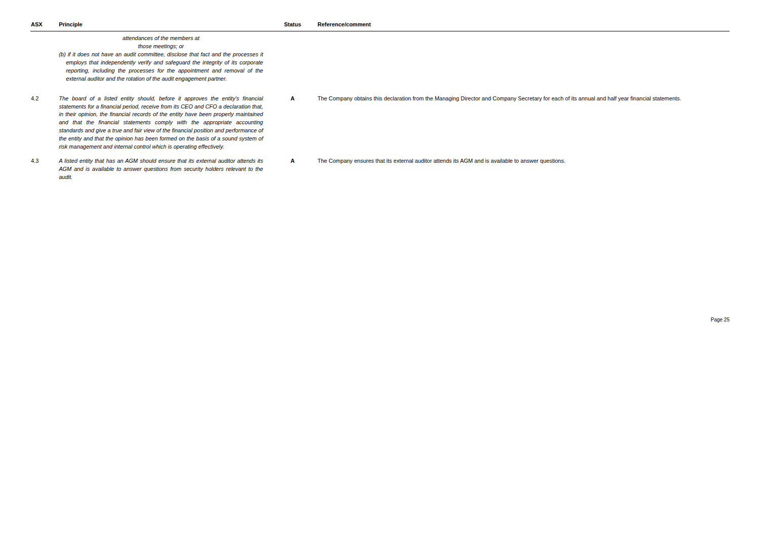| ASX | Principle | Status | Reference/comment |
| --- | --- | --- | --- |
| | attendances of the members at those meetings; or (b) if it does not have an audit committee, disclose that fact and the processes it employs that independently verify and safeguard the integrity of its corporate reporting, including the processes for the appointment and removal of the external auditor and the rotation of the audit engagement partner. | | |
| 4.2 | The board of a listed entity should, before it approves the entity's financial statements for a financial period, receive from its CEO and CFO a declaration that, in their opinion, the financial records of the entity have been properly maintained and that the financial statements comply with the appropriate accounting standards and give a true and fair view of the financial position and performance of the entity and that the opinion has been formed on the basis of a sound system of risk management and internal control which is operating effectively. | A | The Company obtains this declaration from the Managing Director and Company Secretary for each of its annual and half year financial statements. |
| 4.3 | A listed entity that has an AGM should ensure that its external auditor attends its AGM and is available to answer questions from security holders relevant to the audit. | A | The Company ensures that its external auditor attends its AGM and is available to answer questions. |
Page 25